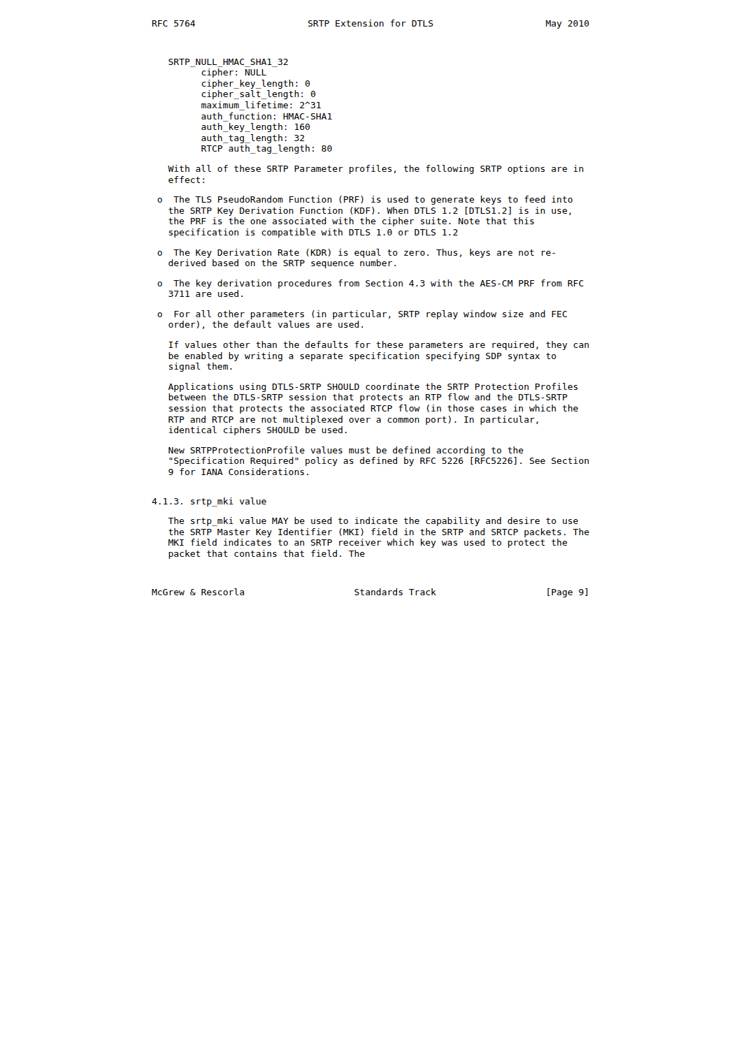RFC 5764 SRTP Extension for DTLS May 2010
   SRTP_NULL_HMAC_SHA1_32
         cipher: NULL
         cipher_key_length: 0
         cipher_salt_length: 0
         maximum_lifetime: 2^31
         auth_function: HMAC-SHA1
         auth_key_length: 160
         auth_tag_length: 32
         RTCP auth_tag_length: 80
With all of these SRTP Parameter profiles, the following SRTP options are in effect:
o The TLS PseudoRandom Function (PRF) is used to generate keys to feed into the SRTP Key Derivation Function (KDF). When DTLS 1.2 [DTLS1.2] is in use, the PRF is the one associated with the cipher suite. Note that this specification is compatible with DTLS 1.0 or DTLS 1.2
o The Key Derivation Rate (KDR) is equal to zero. Thus, keys are not re-derived based on the SRTP sequence number.
o The key derivation procedures from Section 4.3 with the AES-CM PRF from RFC 3711 are used.
o For all other parameters (in particular, SRTP replay window size and FEC order), the default values are used.
If values other than the defaults for these parameters are required, they can be enabled by writing a separate specification specifying SDP syntax to signal them.
Applications using DTLS-SRTP SHOULD coordinate the SRTP Protection Profiles between the DTLS-SRTP session that protects an RTP flow and the DTLS-SRTP session that protects the associated RTCP flow (in those cases in which the RTP and RTCP are not multiplexed over a common port). In particular, identical ciphers SHOULD be used.
New SRTPProtectionProfile values must be defined according to the "Specification Required" policy as defined by RFC 5226 [RFC5226]. See Section 9 for IANA Considerations.
4.1.3. srtp_mki value
The srtp_mki value MAY be used to indicate the capability and desire to use the SRTP Master Key Identifier (MKI) field in the SRTP and SRTCP packets. The MKI field indicates to an SRTP receiver which key was used to protect the packet that contains that field. The
McGrew & Rescorla Standards Track [Page 9]